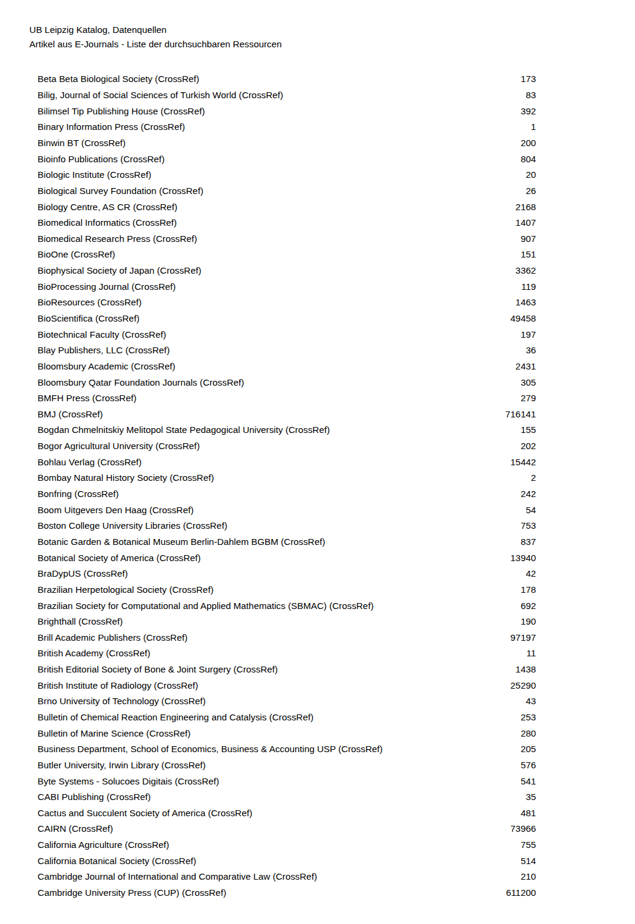UB Leipzig Katalog, Datenquellen
Artikel aus E-Journals - Liste der durchsuchbaren Ressourcen
| Beta Beta Biological Society (CrossRef) | 173 |
| Bilig, Journal of Social Sciences of Turkish World (CrossRef) | 83 |
| Bilimsel Tip Publishing House (CrossRef) | 392 |
| Binary Information Press (CrossRef) | 1 |
| Binwin BT (CrossRef) | 200 |
| Bioinfo Publications (CrossRef) | 804 |
| Biologic Institute (CrossRef) | 20 |
| Biological Survey Foundation (CrossRef) | 26 |
| Biology Centre, AS CR (CrossRef) | 2168 |
| Biomedical Informatics (CrossRef) | 1407 |
| Biomedical Research Press (CrossRef) | 907 |
| BioOne (CrossRef) | 151 |
| Biophysical Society of Japan (CrossRef) | 3362 |
| BioProcessing Journal (CrossRef) | 119 |
| BioResources (CrossRef) | 1463 |
| BioScientifica (CrossRef) | 49458 |
| Biotechnical Faculty (CrossRef) | 197 |
| Blay Publishers, LLC (CrossRef) | 36 |
| Bloomsbury Academic (CrossRef) | 2431 |
| Bloomsbury Qatar Foundation Journals (CrossRef) | 305 |
| BMFH Press (CrossRef) | 279 |
| BMJ (CrossRef) | 716141 |
| Bogdan Chmelnitskiy Melitopol State Pedagogical University (CrossRef) | 155 |
| Bogor Agricultural University (CrossRef) | 202 |
| Bohlau Verlag (CrossRef) | 15442 |
| Bombay Natural History Society (CrossRef) | 2 |
| Bonfring (CrossRef) | 242 |
| Boom Uitgevers Den Haag (CrossRef) | 54 |
| Boston College University Libraries (CrossRef) | 753 |
| Botanic Garden & Botanical Museum Berlin-Dahlem BGBM (CrossRef) | 837 |
| Botanical Society of America (CrossRef) | 13940 |
| BraDypUS (CrossRef) | 42 |
| Brazilian Herpetological Society (CrossRef) | 178 |
| Brazilian Society for Computational and Applied Mathematics (SBMAC) (CrossRef) | 692 |
| Brighthall (CrossRef) | 190 |
| Brill Academic Publishers (CrossRef) | 97197 |
| British Academy (CrossRef) | 11 |
| British Editorial Society of Bone & Joint Surgery (CrossRef) | 1438 |
| British Institute of Radiology (CrossRef) | 25290 |
| Brno University of Technology (CrossRef) | 43 |
| Bulletin of Chemical Reaction Engineering and Catalysis (CrossRef) | 253 |
| Bulletin of Marine Science (CrossRef) | 280 |
| Business Department, School of Economics, Business & Accounting USP (CrossRef) | 205 |
| Butler University, Irwin Library (CrossRef) | 576 |
| Byte Systems - Solucoes Digitais (CrossRef) | 541 |
| CABI Publishing (CrossRef) | 35 |
| Cactus and Succulent Society of America (CrossRef) | 481 |
| CAIRN (CrossRef) | 73966 |
| California Agriculture (CrossRef) | 755 |
| California Botanical Society (CrossRef) | 514 |
| Cambridge Journal of International and Comparative Law (CrossRef) | 210 |
| Cambridge University Press (CUP) (CrossRef) | 611200 |